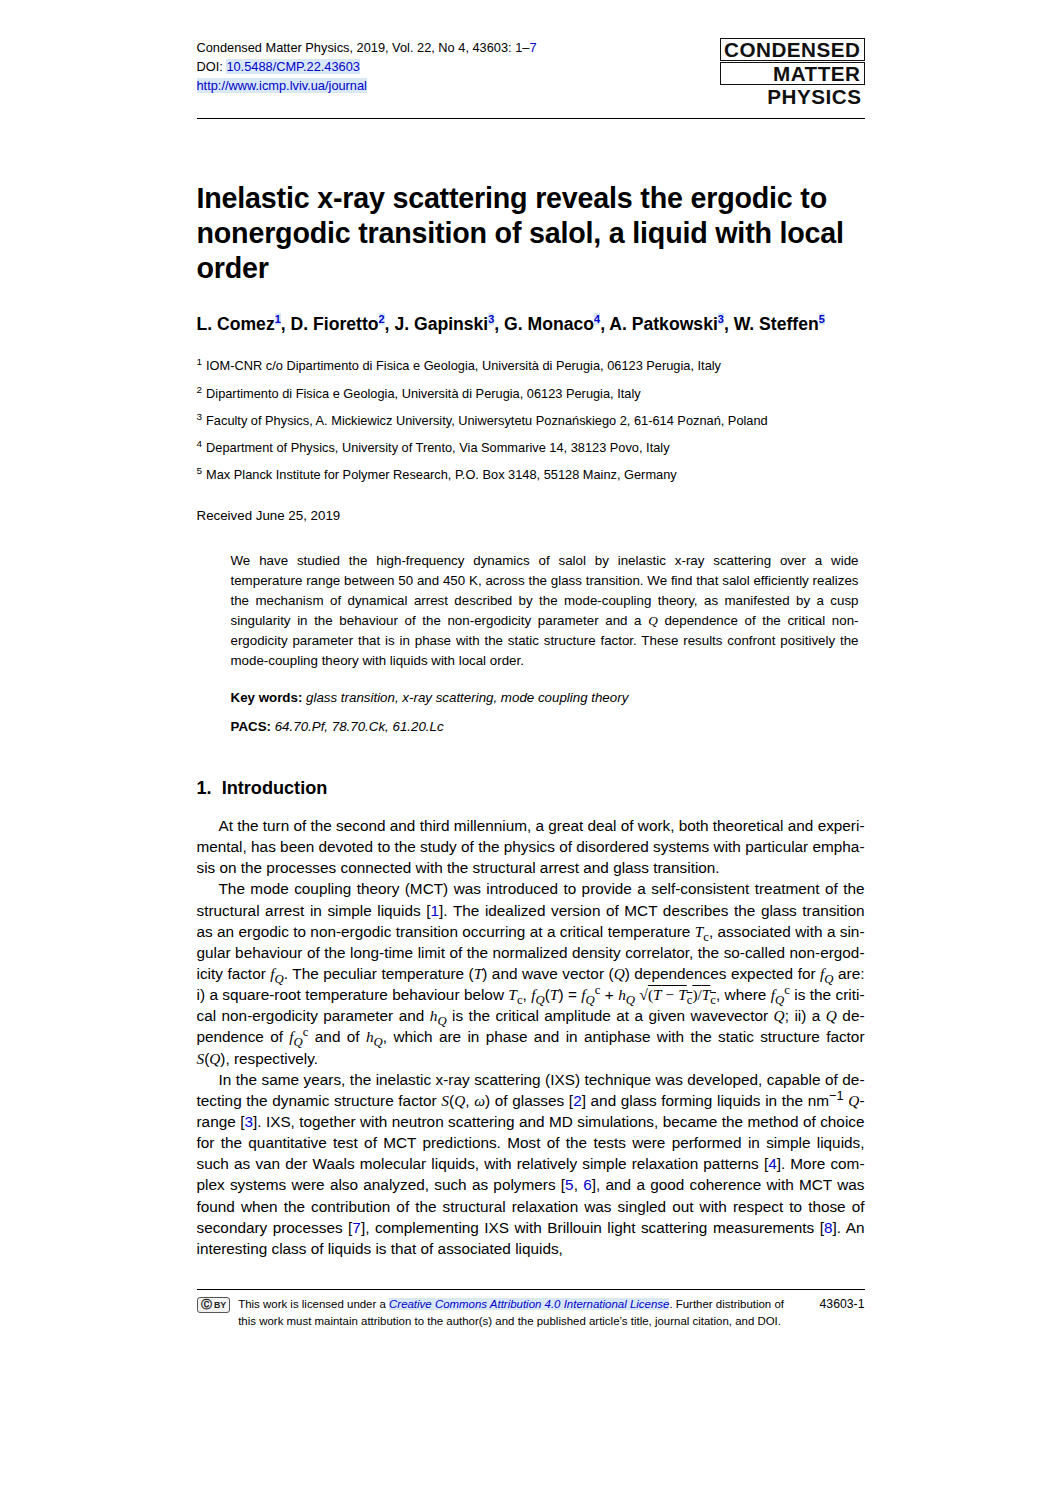Condensed Matter Physics, 2019, Vol. 22, No 4, 43603: 1–7
DOI: 10.5488/CMP.22.43603
http://www.icmp.lviv.ua/journal
CONDENSED MATTER PHYSICS
Inelastic x-ray scattering reveals the ergodic to nonergodic transition of salol, a liquid with local order
L. Comez1, D. Fioretto2, J. Gapinski3, G. Monaco4, A. Patkowski3, W. Steffen5
1 IOM-CNR c/o Dipartimento di Fisica e Geologia, Università di Perugia, 06123 Perugia, Italy
2 Dipartimento di Fisica e Geologia, Università di Perugia, 06123 Perugia, Italy
3 Faculty of Physics, A. Mickiewicz University, Uniwersytetu Poznańskiego 2, 61-614 Poznań, Poland
4 Department of Physics, University of Trento, Via Sommarive 14, 38123 Povo, Italy
5 Max Planck Institute for Polymer Research, P.O. Box 3148, 55128 Mainz, Germany
Received June 25, 2019
We have studied the high-frequency dynamics of salol by inelastic x-ray scattering over a wide temperature range between 50 and 450 K, across the glass transition. We find that salol efficiently realizes the mechanism of dynamical arrest described by the mode-coupling theory, as manifested by a cusp singularity in the behaviour of the non-ergodicity parameter and a Q dependence of the critical non-ergodicity parameter that is in phase with the static structure factor. These results confront positively the mode-coupling theory with liquids with local order.
Key words: glass transition, x-ray scattering, mode coupling theory
PACS: 64.70.Pf, 78.70.Ck, 61.20.Lc
1. Introduction
At the turn of the second and third millennium, a great deal of work, both theoretical and experimental, has been devoted to the study of the physics of disordered systems with particular emphasis on the processes connected with the structural arrest and glass transition.
The mode coupling theory (MCT) was introduced to provide a self-consistent treatment of the structural arrest in simple liquids [1]. The idealized version of MCT describes the glass transition as an ergodic to non-ergodic transition occurring at a critical temperature Tc, associated with a singular behaviour of the long-time limit of the normalized density correlator, the so-called non-ergodicity factor fQ. The peculiar temperature (T) and wave vector (Q) dependences expected for fQ are: i) a square-root temperature behaviour below Tc, fQ(T) = fQc + hQ √(T − Tc)/Tc, where fQc is the critical non-ergodicity parameter and hQ is the critical amplitude at a given wavevector Q; ii) a Q dependence of fQc and of hQ, which are in phase and in antiphase with the static structure factor S(Q), respectively.
In the same years, the inelastic x-ray scattering (IXS) technique was developed, capable of detecting the dynamic structure factor S(Q, ω) of glasses [2] and glass forming liquids in the nm−1 Q-range [3]. IXS, together with neutron scattering and MD simulations, became the method of choice for the quantitative test of MCT predictions. Most of the tests were performed in simple liquids, such as van der Waals molecular liquids, with relatively simple relaxation patterns [4]. More complex systems were also analyzed, such as polymers [5, 6], and a good coherence with MCT was found when the contribution of the structural relaxation was singled out with respect to those of secondary processes [7], complementing IXS with Brillouin light scattering measurements [8]. An interesting class of liquids is that of associated liquids,
Ⓒ BY
This work is licensed under a Creative Commons Attribution 4.0 International License. Further distribution of this work must maintain attribution to the author(s) and the published article’s title, journal citation, and DOI.
43603-1